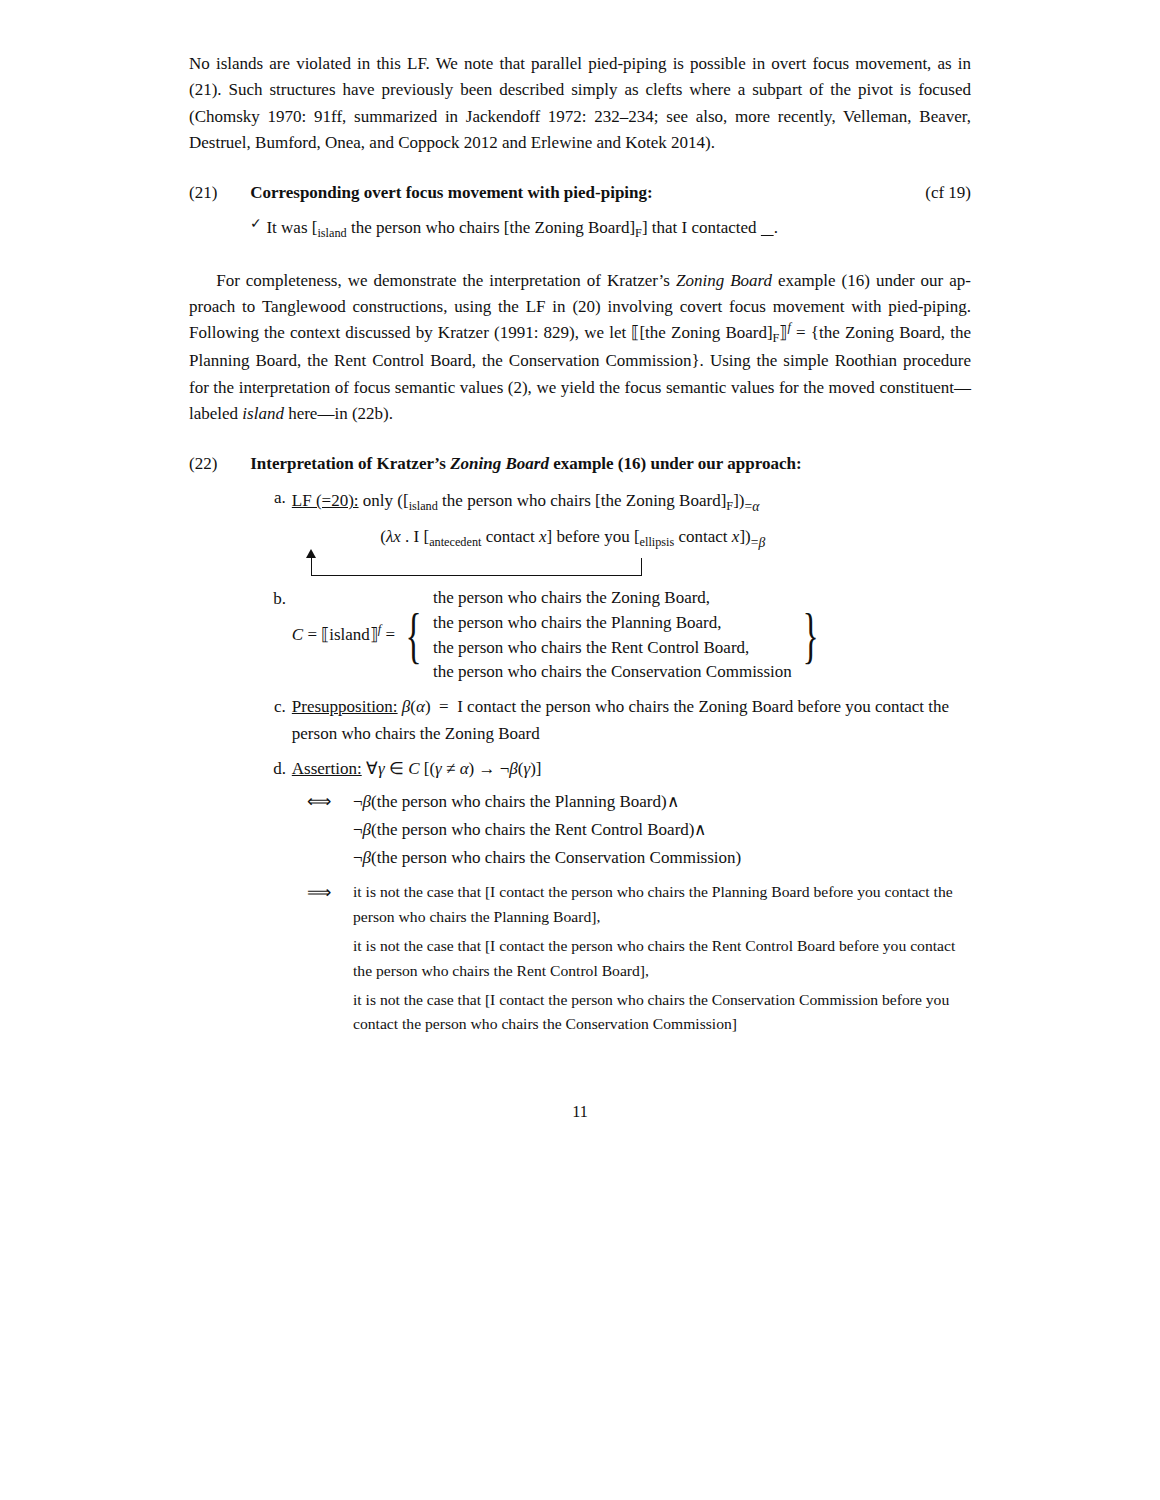No islands are violated in this LF. We note that parallel pied-piping is possible in overt focus movement, as in (21). Such structures have previously been described simply as clefts where a subpart of the pivot is focused (Chomsky 1970: 91ff, summarized in Jackendoff 1972: 232–234; see also, more recently, Velleman, Beaver, Destruel, Bumford, Onea, and Coppock 2012 and Erlewine and Kotek 2014).
(21)
Corresponding overt focus movement with pied-piping: (cf 19)
✓ It was [island the person who chairs [the Zoning Board]F] that I contacted .
For completeness, we demonstrate the interpretation of Kratzer’s Zoning Board example (16) under our approach to Tanglewood constructions, using the LF in (20) involving covert focus movement with pied-piping. Following the context discussed by Kratzer (1991: 829), we let ⟦[the Zoning Board]F⟧f = {the Zoning Board, the Planning Board, the Rent Control Board, the Conservation Commission}. Using the simple Roothian procedure for the interpretation of focus semantic values (2), we yield the focus semantic values for the moved constituent—labeled island here—in (22b).
(22)
Interpretation of Kratzer’s Zoning Board example (16) under our approach:
a.
LF (=20): only ([island the person who chairs [the Zoning Board]F])=α (λx . I [antecedent contact x] before you [ellipsis contact x])=β
b.
C = ⟦island⟧f = { the person who chairs the Zoning Board, the person who chairs the Planning Board, the person who chairs the Rent Control Board, the person who chairs the Conservation Commission }
c.
Presupposition: β(α) = I contact the person who chairs the Zoning Board before you contact the person who chairs the Zoning Board
d.
Assertion: ∀γ ∈ C [(γ ≠ α) → ¬β(γ)]
⟺
¬β(the person who chairs the Planning Board)∧
¬β(the person who chairs the Rent Control Board)∧
¬β(the person who chairs the Conservation Commission)
⟹
it is not the case that [I contact the person who chairs the Planning Board before you contact the person who chairs the Planning Board],
it is not the case that [I contact the person who chairs the Rent Control Board before you contact the person who chairs the Rent Control Board],
it is not the case that [I contact the person who chairs the Conservation Commission before you contact the person who chairs the Conservation Commission]
11